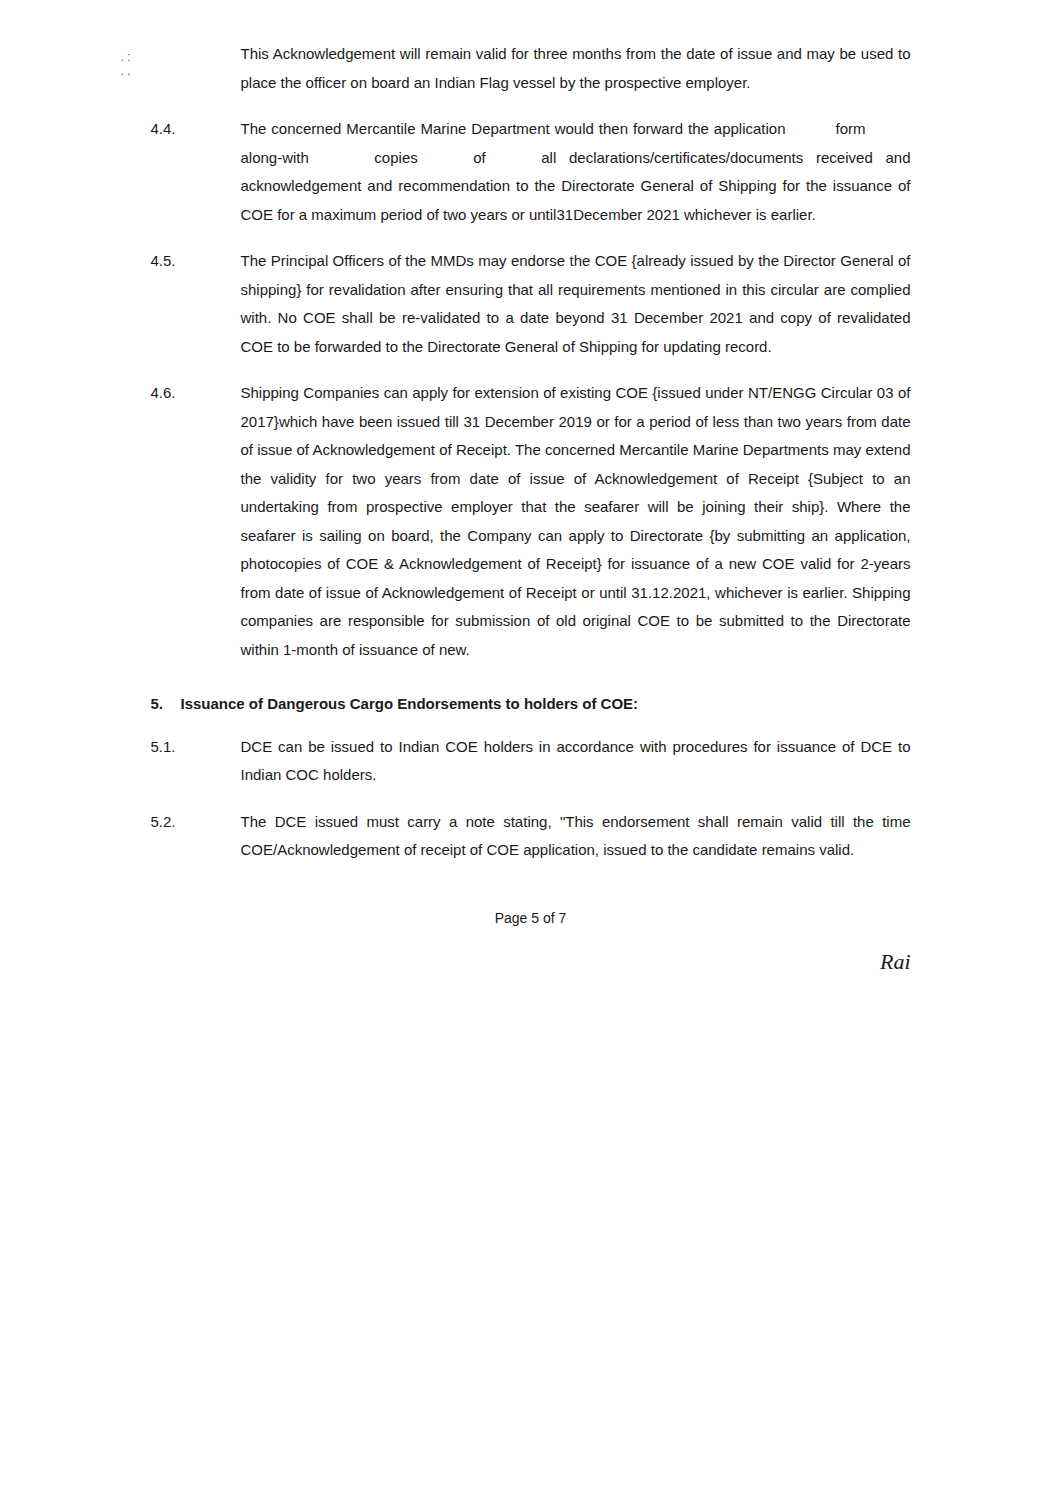. :
. .
This Acknowledgement will remain valid for three months from the date of issue and may be used to place the officer on board an Indian Flag vessel by the prospective employer.
4.4. The concerned Mercantile Marine Department would then forward the application form along-with copies of all declarations/certificates/documents received and acknowledgement and recommendation to the Directorate General of Shipping for the issuance of COE for a maximum period of two years or until31December 2021 whichever is earlier.
4.5. The Principal Officers of the MMDs may endorse the COE {already issued by the Director General of shipping} for revalidation after ensuring that all requirements mentioned in this circular are complied with. No COE shall be re-validated to a date beyond 31 December 2021 and copy of revalidated COE to be forwarded to the Directorate General of Shipping for updating record.
4.6. Shipping Companies can apply for extension of existing COE {issued under NT/ENGG Circular 03 of 2017}which have been issued till 31 December 2019 or for a period of less than two years from date of issue of Acknowledgement of Receipt. The concerned Mercantile Marine Departments may extend the validity for two years from date of issue of Acknowledgement of Receipt {Subject to an undertaking from prospective employer that the seafarer will be joining their ship}. Where the seafarer is sailing on board, the Company can apply to Directorate {by submitting an application, photocopies of COE & Acknowledgement of Receipt} for issuance of a new COE valid for 2-years from date of issue of Acknowledgement of Receipt or until 31.12.2021, whichever is earlier. Shipping companies are responsible for submission of old original COE to be submitted to the Directorate within 1-month of issuance of new.
5. Issuance of Dangerous Cargo Endorsements to holders of COE:
5.1. DCE can be issued to Indian COE holders in accordance with procedures for issuance of DCE to Indian COC holders.
5.2. The DCE issued must carry a note stating, "This endorsement shall remain valid till the time COE/Acknowledgement of receipt of COE application, issued to the candidate remains valid.
Page 5 of 7
Rai